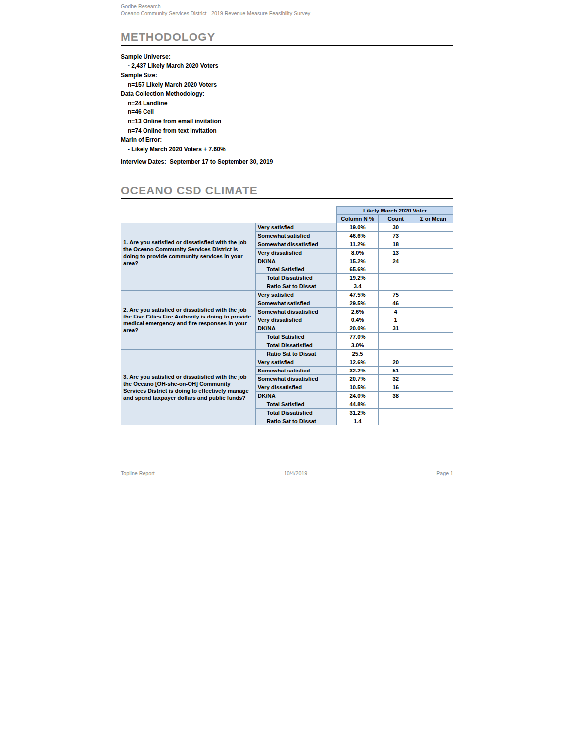Godbe Research
Oceano Community Services District - 2019 Revenue Measure Feasibility Survey
METHODOLOGY
Sample Universe:
- 2,437 Likely March 2020 Voters
Sample Size:
n=157 Likely March 2020 Voters
Data Collection Methodology:
n=24 Landline
n=46 Cell
n=13 Online from email invitation
n=74 Online from text invitation
Marin of Error:
- Likely March 2020 Voters + 7.60%
Interview Dates: September 17 to September 30, 2019
OCEANO CSD CLIMATE
| | | Likely March 2020 Voter |
| Column N % | Count | Σ or Mean |
| 1. Are you satisfied or dissatisfied with the job the Oceano Community Services District is doing to provide community services in your area? | Very satisfied | 19.0% | 30 | |
| Somewhat satisfied | 46.6% | 73 | |
| Somewhat dissatisfied | 11.2% | 18 | |
| Very dissatisfied | 8.0% | 13 | |
| DK/NA | 15.2% | 24 | |
| Total Satisfied | 65.6% | | |
| Total Dissatisfied | 19.2% | | |
| | Ratio Sat to Dissat | 3.4 | | |
| 2. Are you satisfied or dissatisfied with the job the Five Cities Fire Authority is doing to provide medical emergency and fire responses in your area? | Very satisfied | 47.5% | 75 | |
| Somewhat satisfied | 29.5% | 46 | |
| Somewhat dissatisfied | 2.6% | 4 | |
| Very dissatisfied | 0.4% | 1 | |
| DK/NA | 20.0% | 31 | |
| Total Satisfied | 77.0% | | |
| Total Dissatisfied | 3.0% | | |
| | Ratio Sat to Dissat | 25.5 | | |
| 3. Are you satisfied or dissatisfied with the job the Oceano [OH-she-on-OH] Community Services District is doing to effectively manage and spend taxpayer dollars and public funds? | Very satisfied | 12.6% | 20 | |
| Somewhat satisfied | 32.2% | 51 | |
| Somewhat dissatisfied | 20.7% | 32 | |
| Very dissatisfied | 10.5% | 16 | |
| DK/NA | 24.0% | 38 | |
| Total Satisfied | 44.8% | | |
| Total Dissatisfied | 31.2% | | |
| | Ratio Sat to Dissat | 1.4 | | |
Topline Report Page 1
10/4/2019